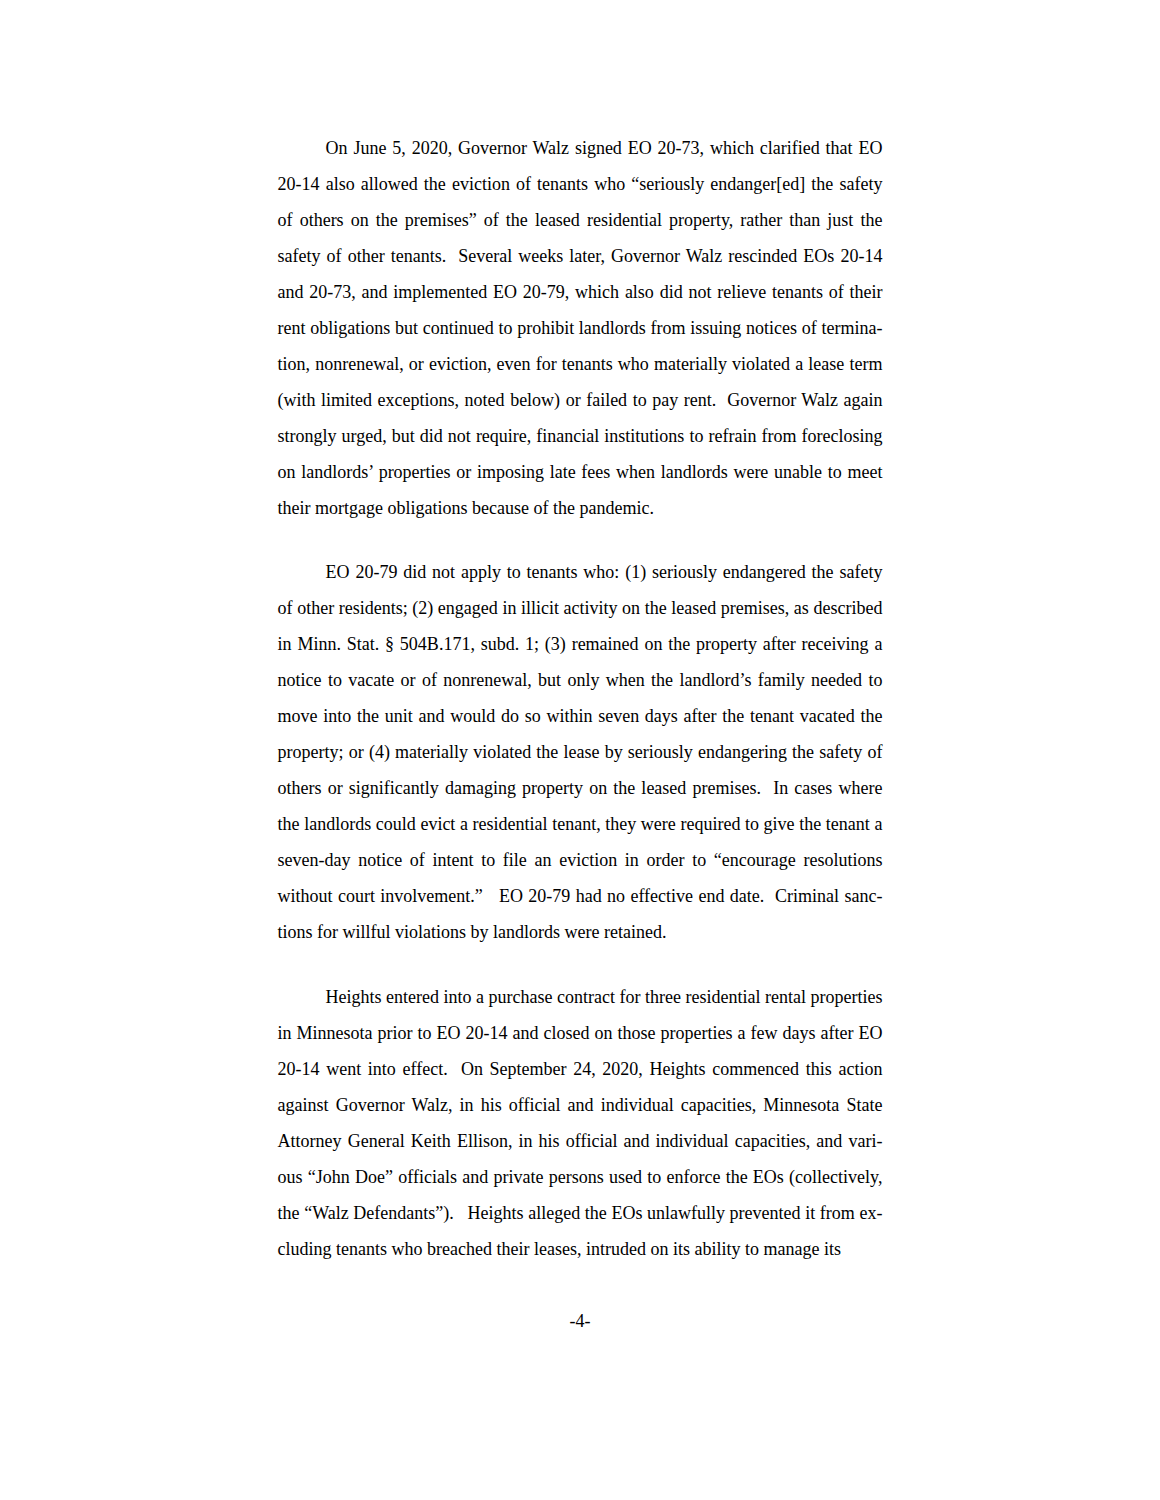On June 5, 2020, Governor Walz signed EO 20-73, which clarified that EO 20-14 also allowed the eviction of tenants who “seriously endanger[ed] the safety of others on the premises” of the leased residential property, rather than just the safety of other tenants. Several weeks later, Governor Walz rescinded EOs 20-14 and 20-73, and implemented EO 20-79, which also did not relieve tenants of their rent obligations but continued to prohibit landlords from issuing notices of termination, nonrenewal, or eviction, even for tenants who materially violated a lease term (with limited exceptions, noted below) or failed to pay rent. Governor Walz again strongly urged, but did not require, financial institutions to refrain from foreclosing on landlords’ properties or imposing late fees when landlords were unable to meet their mortgage obligations because of the pandemic.
EO 20-79 did not apply to tenants who: (1) seriously endangered the safety of other residents; (2) engaged in illicit activity on the leased premises, as described in Minn. Stat. § 504B.171, subd. 1; (3) remained on the property after receiving a notice to vacate or of nonrenewal, but only when the landlord’s family needed to move into the unit and would do so within seven days after the tenant vacated the property; or (4) materially violated the lease by seriously endangering the safety of others or significantly damaging property on the leased premises. In cases where the landlords could evict a residential tenant, they were required to give the tenant a seven-day notice of intent to file an eviction in order to “encourage resolutions without court involvement.” EO 20-79 had no effective end date. Criminal sanctions for willful violations by landlords were retained.
Heights entered into a purchase contract for three residential rental properties in Minnesota prior to EO 20-14 and closed on those properties a few days after EO 20-14 went into effect. On September 24, 2020, Heights commenced this action against Governor Walz, in his official and individual capacities, Minnesota State Attorney General Keith Ellison, in his official and individual capacities, and various “John Doe” officials and private persons used to enforce the EOs (collectively, the “Walz Defendants”). Heights alleged the EOs unlawfully prevented it from excluding tenants who breached their leases, intruded on its ability to manage its
-4-